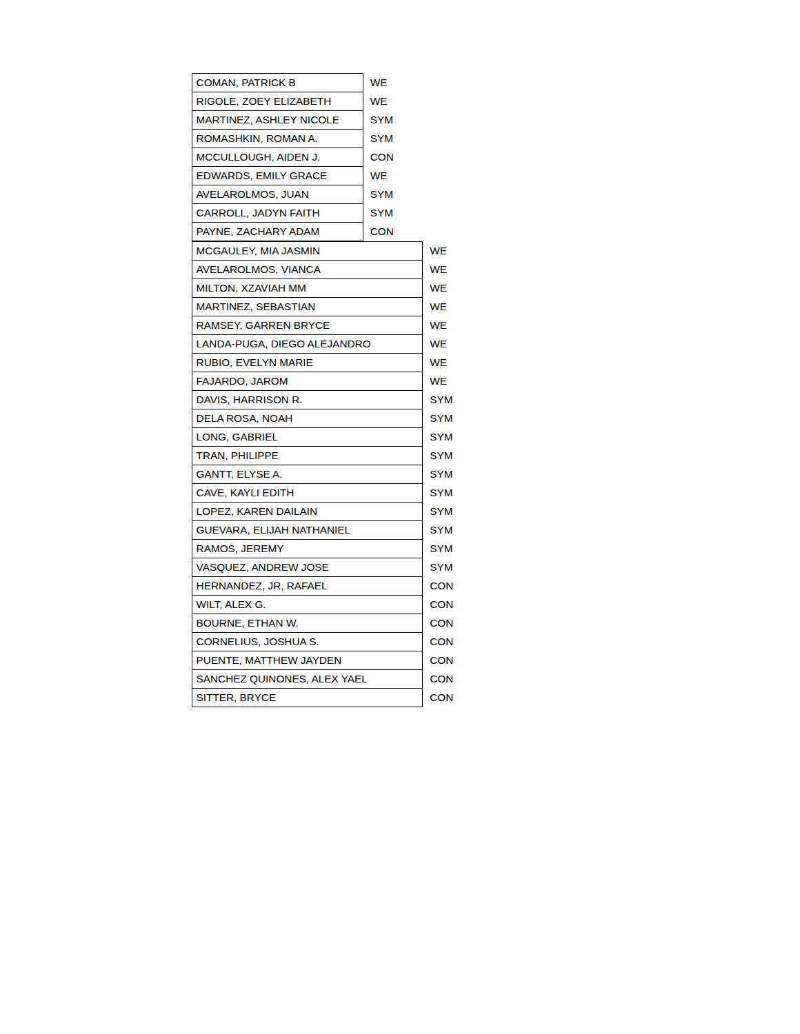| COMAN, PATRICK B | WE |
| RIGOLE, ZOEY ELIZABETH | WE |
| MARTINEZ, ASHLEY NICOLE | SYM |
| ROMASHKIN, ROMAN A. | SYM |
| MCCULLOUGH, AIDEN J. | CON |
| EDWARDS, EMILY GRACE | WE |
| AVELAROLMOS, JUAN | SYM |
| CARROLL, JADYN FAITH | SYM |
| PAYNE, ZACHARY ADAM | CON |
| MCGAULEY, MIA JASMIN | WE |
| AVELAROLMOS, VIANCA | WE |
| MILTON, XZAVIAH MM | WE |
| MARTINEZ, SEBASTIAN | WE |
| RAMSEY, GARREN BRYCE | WE |
| LANDA-PUGA, DIEGO ALEJANDRO | WE |
| RUBIO, EVELYN MARIE | WE |
| FAJARDO, JAROM | WE |
| DAVIS, HARRISON R. | SYM |
| DELA ROSA, NOAH | SYM |
| LONG, GABRIEL | SYM |
| TRAN, PHILIPPE | SYM |
| GANTT, ELYSE A. | SYM |
| CAVE, KAYLI EDITH | SYM |
| LOPEZ, KAREN DAILAIN | SYM |
| GUEVARA, ELIJAH NATHANIEL | SYM |
| RAMOS, JEREMY | SYM |
| VASQUEZ, ANDREW JOSE | SYM |
| HERNANDEZ, JR, RAFAEL | CON |
| WILT, ALEX G. | CON |
| BOURNE, ETHAN W. | CON |
| CORNELIUS, JOSHUA S. | CON |
| PUENTE, MATTHEW JAYDEN | CON |
| SANCHEZ QUINONES, ALEX YAEL | CON |
| SITTER, BRYCE | CON |